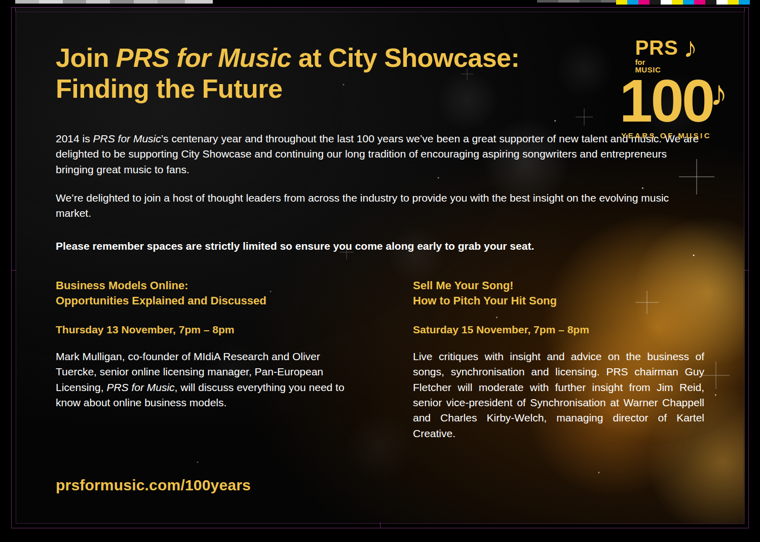PRS for MUSIC
♪
100♪
YEARS OF MUSIC
Join PRS for Music at City Showcase: Finding the Future
2014 is PRS for Music’s centenary year and throughout the last 100 years we’ve been a great supporter of new talent and music. We are delighted to be supporting City Showcase and continuing our long tradition of encouraging aspiring songwriters and entrepreneurs bringing great music to fans.
We’re delighted to join a host of thought leaders from across the industry to provide you with the best insight on the evolving music market.
Please remember spaces are strictly limited so ensure you come along early to grab your seat.
Business Models Online:
Opportunities Explained and Discussed
Thursday 13 November, 7pm – 8pm
Mark Mulligan, co-founder of MIdiA Research and Oliver Tuercke, senior online licensing manager, Pan-European Licensing, PRS for Music, will discuss everything you need to know about online business models.
Sell Me Your Song!
How to Pitch Your Hit Song
Saturday 15 November, 7pm – 8pm
Live critiques with insight and advice on the business of songs, synchronisation and licensing. PRS chairman Guy Fletcher will moderate with further insight from Jim Reid, senior vice-president of Synchronisation at Warner Chappell and Charles Kirby-Welch, managing director of Kartel Creative.
prsformusic.com/100years